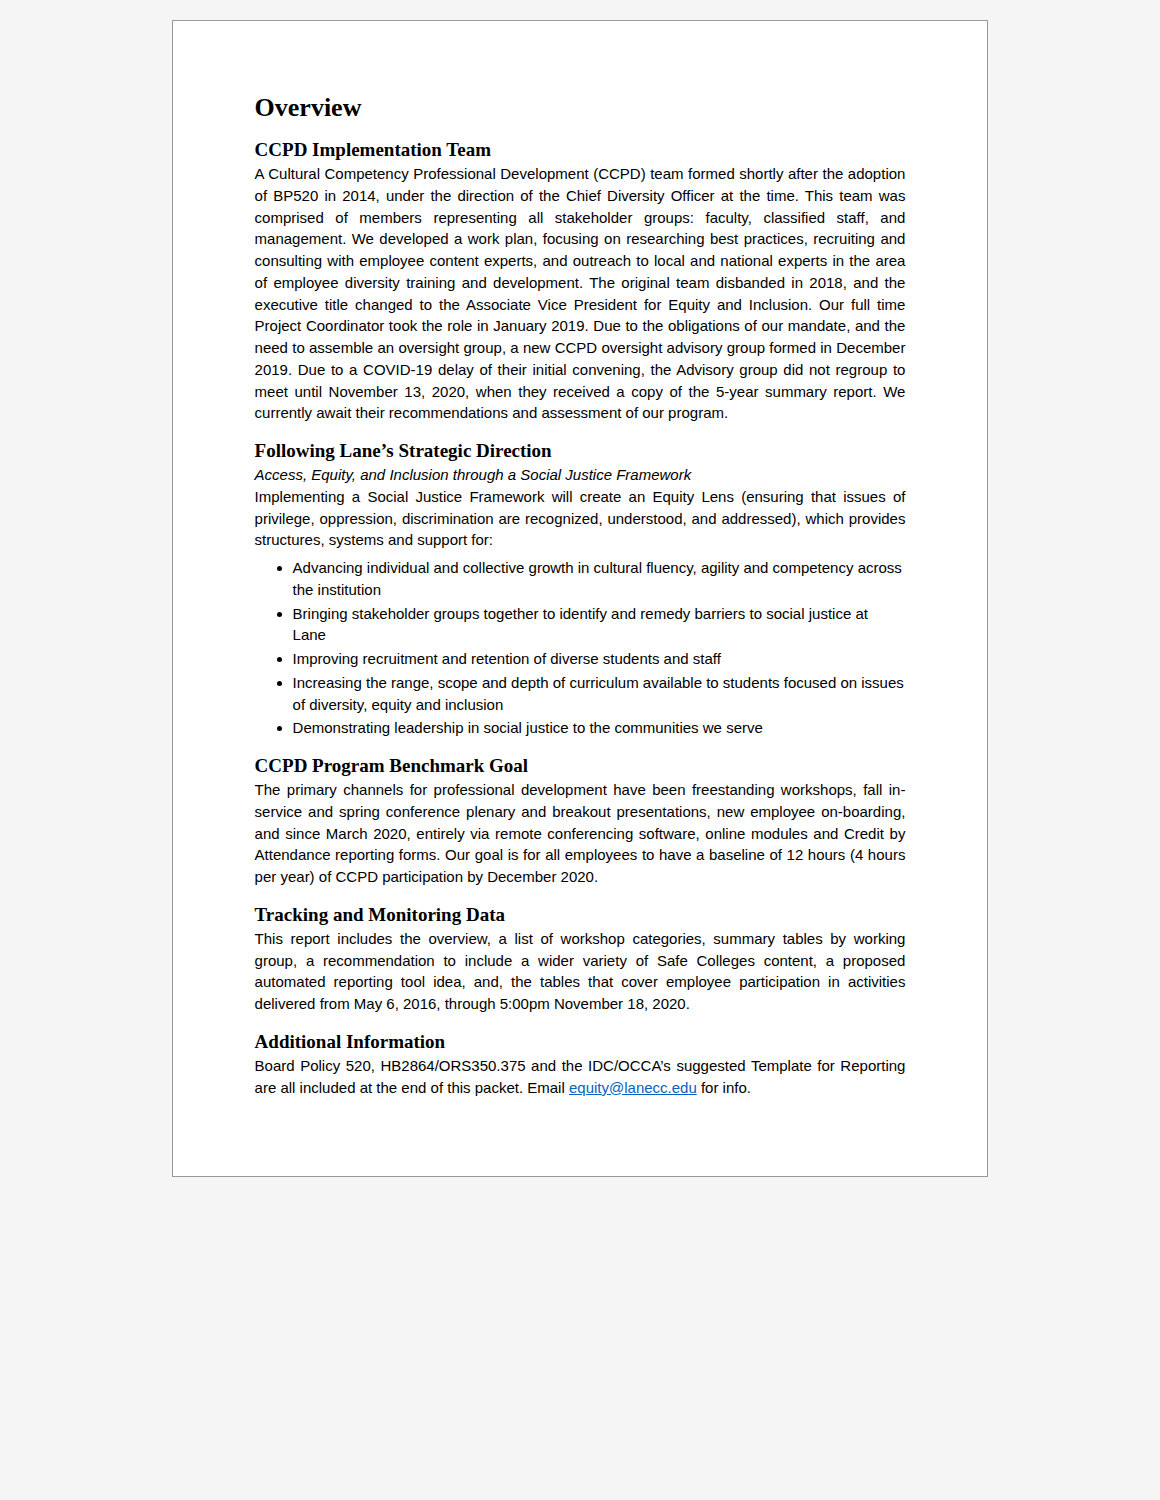Overview
CCPD Implementation Team
A Cultural Competency Professional Development (CCPD) team formed shortly after the adoption of BP520 in 2014, under the direction of the Chief Diversity Officer at the time. This team was comprised of members representing all stakeholder groups: faculty, classified staff, and management. We developed a work plan, focusing on researching best practices, recruiting and consulting with employee content experts, and outreach to local and national experts in the area of employee diversity training and development. The original team disbanded in 2018, and the executive title changed to the Associate Vice President for Equity and Inclusion. Our full time Project Coordinator took the role in January 2019. Due to the obligations of our mandate, and the need to assemble an oversight group, a new CCPD oversight advisory group formed in December 2019. Due to a COVID-19 delay of their initial convening, the Advisory group did not regroup to meet until November 13, 2020, when they received a copy of the 5-year summary report. We currently await their recommendations and assessment of our program.
Following Lane’s Strategic Direction
Access, Equity, and Inclusion through a Social Justice Framework
Implementing a Social Justice Framework will create an Equity Lens (ensuring that issues of privilege, oppression, discrimination are recognized, understood, and addressed), which provides structures, systems and support for:
Advancing individual and collective growth in cultural fluency, agility and competency across the institution
Bringing stakeholder groups together to identify and remedy barriers to social justice at Lane
Improving recruitment and retention of diverse students and staff
Increasing the range, scope and depth of curriculum available to students focused on issues of diversity, equity and inclusion
Demonstrating leadership in social justice to the communities we serve
CCPD Program Benchmark Goal
The primary channels for professional development have been freestanding workshops, fall in-service and spring conference plenary and breakout presentations, new employee on-boarding, and since March 2020, entirely via remote conferencing software, online modules and Credit by Attendance reporting forms. Our goal is for all employees to have a baseline of 12 hours (4 hours per year) of CCPD participation by December 2020.
Tracking and Monitoring Data
This report includes the overview, a list of workshop categories, summary tables by working group, a recommendation to include a wider variety of Safe Colleges content, a proposed automated reporting tool idea, and, the tables that cover employee participation in activities delivered from May 6, 2016, through 5:00pm November 18, 2020.
Additional Information
Board Policy 520, HB2864/ORS350.375 and the IDC/OCCA’s suggested Template for Reporting are all included at the end of this packet. Email equity@lanecc.edu for info.